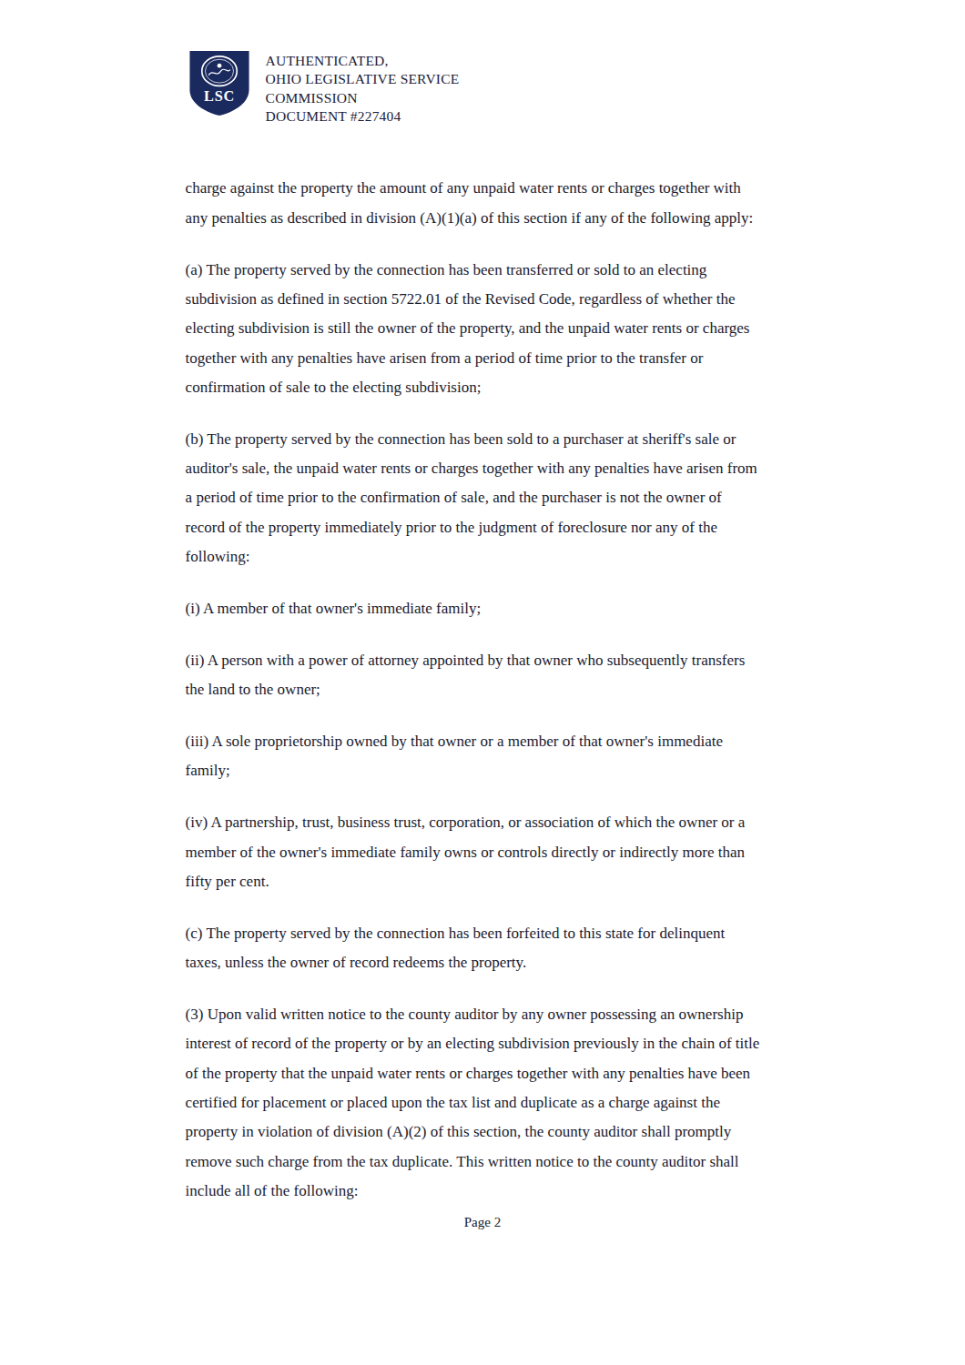LSC
AUTHENTICATED,
OHIO LEGISLATIVE SERVICE
COMMISSION
DOCUMENT #227404
charge against the property the amount of any unpaid water rents or charges together with any penalties as described in division (A)(1)(a) of this section if any of the following apply:
(a) The property served by the connection has been transferred or sold to an electing subdivision as defined in section 5722.01 of the Revised Code, regardless of whether the electing subdivision is still the owner of the property, and the unpaid water rents or charges together with any penalties have arisen from a period of time prior to the transfer or confirmation of sale to the electing subdivision;
(b) The property served by the connection has been sold to a purchaser at sheriff's sale or auditor's sale, the unpaid water rents or charges together with any penalties have arisen from a period of time prior to the confirmation of sale, and the purchaser is not the owner of record of the property immediately prior to the judgment of foreclosure nor any of the following:
(i) A member of that owner's immediate family;
(ii) A person with a power of attorney appointed by that owner who subsequently transfers the land to the owner;
(iii) A sole proprietorship owned by that owner or a member of that owner's immediate family;
(iv) A partnership, trust, business trust, corporation, or association of which the owner or a member of the owner's immediate family owns or controls directly or indirectly more than fifty per cent.
(c) The property served by the connection has been forfeited to this state for delinquent taxes, unless the owner of record redeems the property.
(3) Upon valid written notice to the county auditor by any owner possessing an ownership interest of record of the property or by an electing subdivision previously in the chain of title of the property that the unpaid water rents or charges together with any penalties have been certified for placement or placed upon the tax list and duplicate as a charge against the property in violation of division (A)(2) of this section, the county auditor shall promptly remove such charge from the tax duplicate. This written notice to the county auditor shall include all of the following:
Page 2